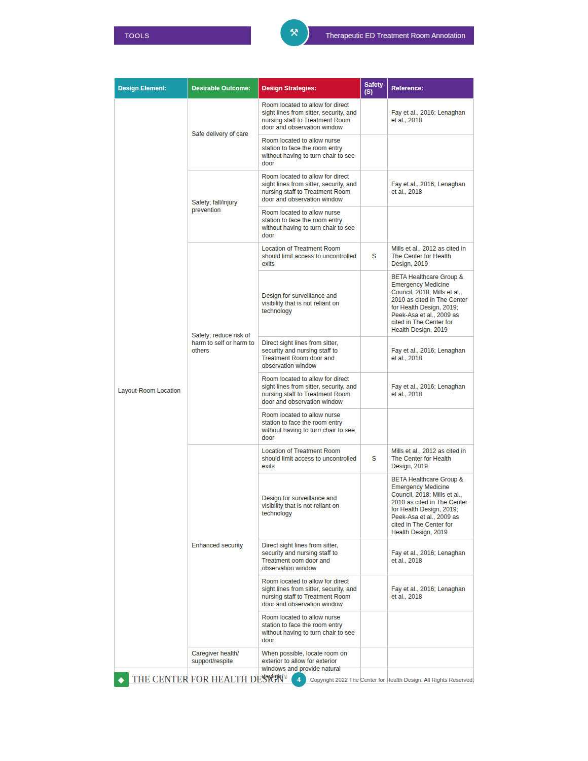TOOLS
Therapeutic ED Treatment Room Annotation
⚒
| Design Element: | Desirable Outcome: | Design Strategies: | Safety (S) | Reference: |
| --- | --- | --- | --- | --- |
| Layout-Room Location | Safe delivery of care | Room located to allow for direct sight lines from sitter, security, and nursing staff to Treatment Room door and observation window | | Fay et al., 2016; Lenaghan et al., 2018 |
| Room located to allow nurse station to face the room entry without having to turn chair to see door | | |
| Safety; fall/injury prevention | Room located to allow for direct sight lines from sitter, security, and nursing staff to Treatment Room door and observation window | | Fay et al., 2016; Lenaghan et al., 2018 |
| Room located to allow nurse station to face the room entry without having to turn chair to see door | | |
| Safety; reduce risk of harm to self or harm to others | Location of Treatment Room should limit access to uncontrolled exits | S | Mills et al., 2012 as cited in The Center for Health Design, 2019 |
| Design for surveillance and visibility that is not reliant on technology | | BETA Healthcare Group & Emergency Medicine Council, 2018; Mills et al., 2010 as cited in The Center for Health Design, 2019; Peek-Asa et al., 2009 as cited in The Center for Health Design, 2019 |
| Direct sight lines from sitter, security and nursing staff to Treatment Room door and observation window | | Fay et al., 2016; Lenaghan et al., 2018 |
| Room located to allow for direct sight lines from sitter, security, and nursing staff to Treatment Room door and observation window | | Fay et al., 2016; Lenaghan et al., 2018 |
| Room located to allow nurse station to face the room entry without having to turn chair to see door | | |
| Enhanced security | Location of Treatment Room should limit access to uncontrolled exits | S | Mills et al., 2012 as cited in The Center for Health Design, 2019 |
| Design for surveillance and visibility that is not reliant on technology | | BETA Healthcare Group & Emergency Medicine Council, 2018; Mills et al., 2010 as cited in The Center for Health Design, 2019; Peek-Asa et al., 2009 as cited in The Center for Health Design, 2019 |
| Direct sight lines from sitter, security and nursing staff to Treatment oom door and observation window | | Fay et al., 2016; Lenaghan et al., 2018 |
| Room located to allow for direct sight lines from sitter, security, and nursing staff to Treatment Room door and observation window | | Fay et al., 2016; Lenaghan et al., 2018 |
| Room located to allow nurse station to face the room entry without having to turn chair to see door | | |
| Caregiver health/ support/respite | When possible, locate room on exterior to allow for exterior windows and provide natural daylight | | |
◆
THE CENTER FOR HEALTH DESIGN®
4
Copyright 2022 The Center for Health Design. All Rights Reserved.